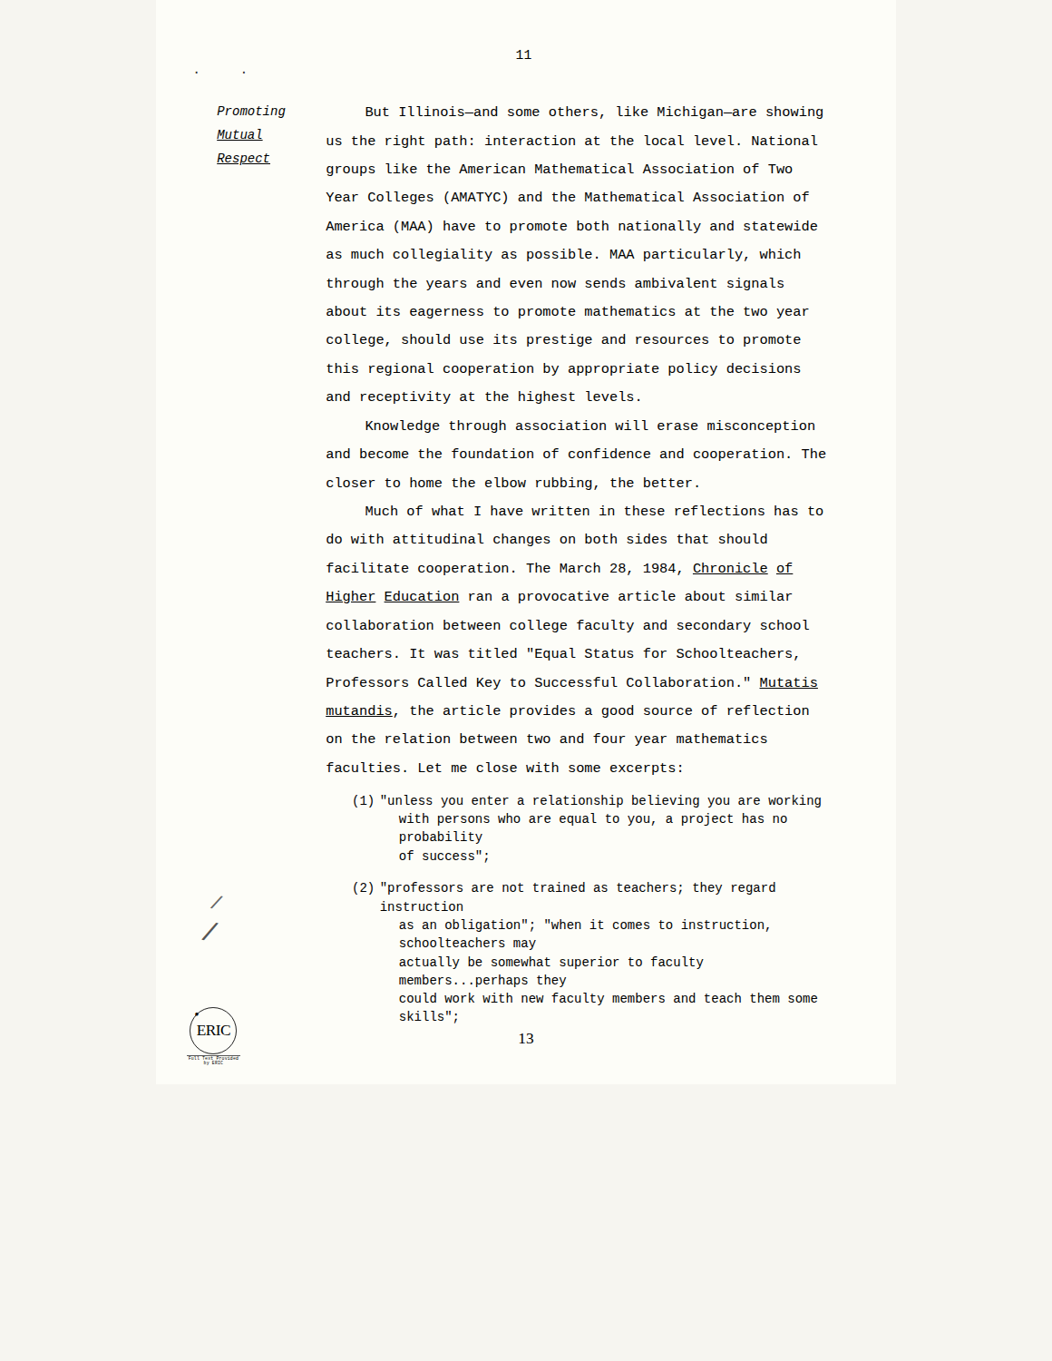. .
11
Promoting Mutual Respect
But Illinois—and some others, like Michigan—are showing us the right path: interaction at the local level. National groups like the American Mathematical Association of Two Year Colleges (AMATYC) and the Mathematical Association of America (MAA) have to promote both nationally and statewide as much collegiality as possible. MAA particularly, which through the years and even now sends ambivalent signals about its eagerness to promote mathematics at the two year college, should use its prestige and resources to promote this regional cooperation by appropriate policy decisions and receptivity at the highest levels.
Knowledge through association will erase misconception and become the foundation of confidence and cooperation. The closer to home the elbow rubbing, the better.
Much of what I have written in these reflections has to do with attitudinal changes on both sides that should facilitate cooperation. The March 28, 1984, Chronicle of Higher Education ran a provocative article about similar collaboration between college faculty and secondary school teachers. It was titled "Equal Status for Schoolteachers, Professors Called Key to Successful Collaboration." Mutatis mutandis, the article provides a good source of reflection on the relation between two and four year mathematics faculties. Let me close with some excerpts:
(1)
"unless you enter a relationship believing you are working with persons who are equal to you, a project has no probability of success";
(2)
"professors are not trained as teachers; they regard instruction as an obligation"; "when it comes to instruction, schoolteachers may actually be somewhat superior to faculty members...perhaps they could work with new faculty members and teach them some skills";
/
/
13
●ERIC
Full Text Provided by ERIC